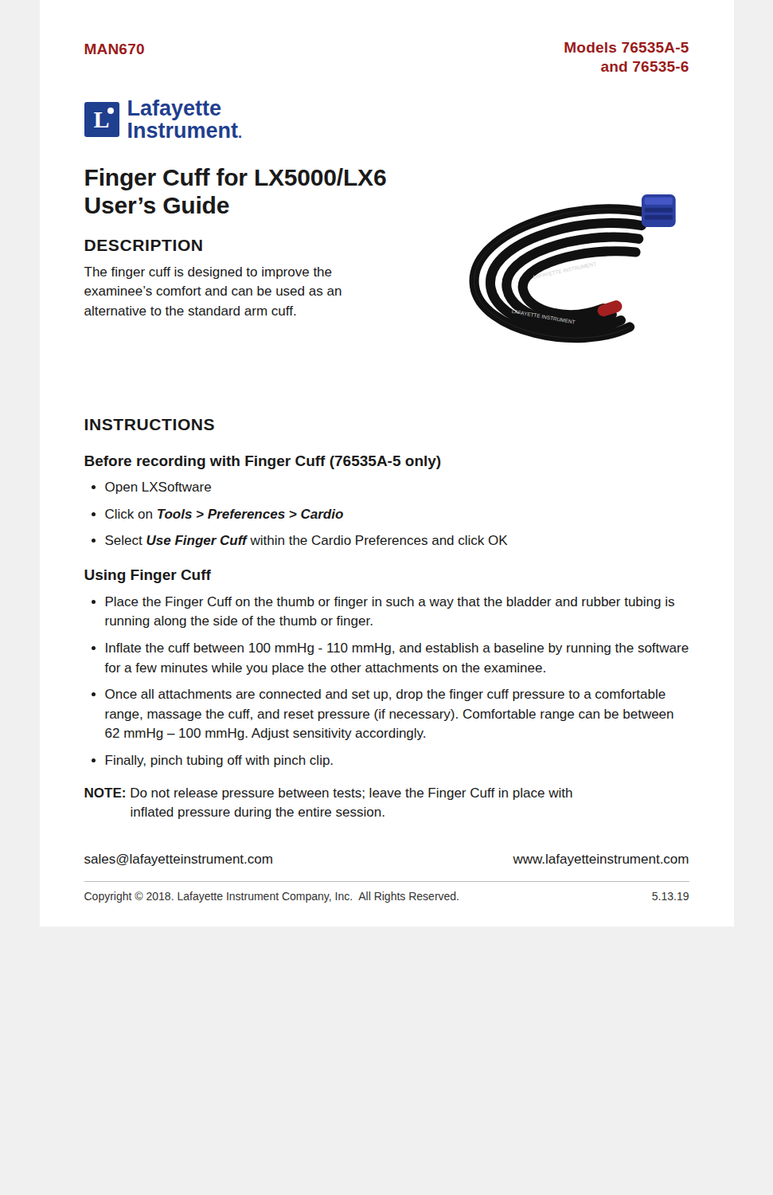MAN670
Models 76535A-5
and 76535-6
L
Lafayette Instrument.
Finger Cuff for LX5000/LX6
User’s Guide
Description
The finger cuff is designed to improve the examinee’s comfort and can be used as an alternative to the standard arm cuff.
LAFAYETTE INSTRUMENT LAFAYETTE INSTRUMENT
Instructions
Before recording with Finger Cuff (76535A-5 only)
Open LXSoftware
Click on Tools > Preferences > Cardio
Select Use Finger Cuff within the Cardio Preferences and click OK
Using Finger Cuff
Place the Finger Cuff on the thumb or finger in such a way that the bladder and rubber tubing is running along the side of the thumb or finger.
Inflate the cuff between 100 mmHg - 110 mmHg, and establish a baseline by running the software for a few minutes while you place the other attachments on the examinee.
Once all attachments are connected and set up, drop the finger cuff pressure to a comfortable range, massage the cuff, and reset pressure (if necessary). Comfortable range can be between 62 mmHg – 100 mmHg. Adjust sensitivity accordingly.
Finally, pinch tubing off with pinch clip.
NOTE: Do not release pressure between tests; leave the Finger Cuff in place with inflated pressure during the entire session.
sales@lafayetteinstrument.com
www.lafayetteinstrument.com
Copyright © 2018. Lafayette Instrument Company, Inc. All Rights Reserved.
5.13.19